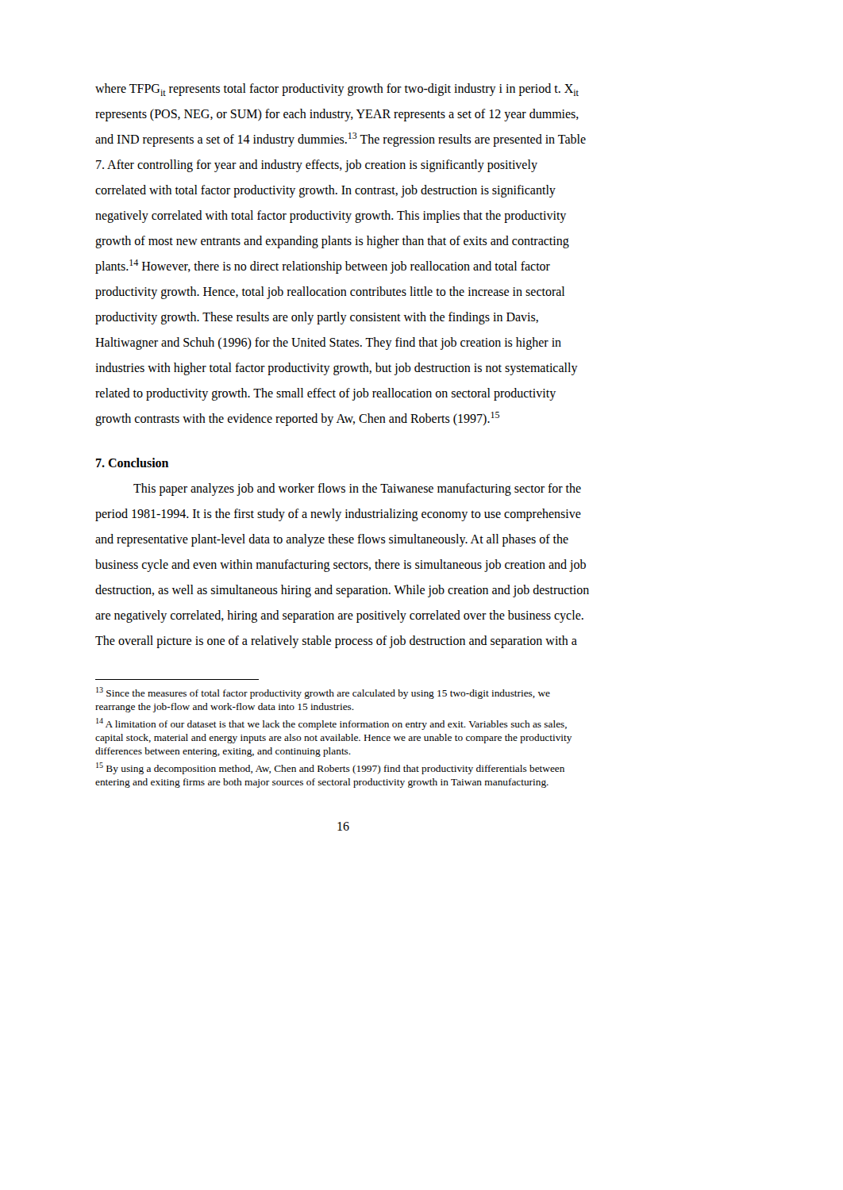where TFPGit represents total factor productivity growth for two-digit industry i in period t. Xit represents (POS, NEG, or SUM) for each industry, YEAR represents a set of 12 year dummies, and IND represents a set of 14 industry dummies.13 The regression results are presented in Table 7. After controlling for year and industry effects, job creation is significantly positively correlated with total factor productivity growth. In contrast, job destruction is significantly negatively correlated with total factor productivity growth. This implies that the productivity growth of most new entrants and expanding plants is higher than that of exits and contracting plants.14 However, there is no direct relationship between job reallocation and total factor productivity growth. Hence, total job reallocation contributes little to the increase in sectoral productivity growth. These results are only partly consistent with the findings in Davis, Haltiwagner and Schuh (1996) for the United States. They find that job creation is higher in industries with higher total factor productivity growth, but job destruction is not systematically related to productivity growth. The small effect of job reallocation on sectoral productivity growth contrasts with the evidence reported by Aw, Chen and Roberts (1997).15
7. Conclusion
This paper analyzes job and worker flows in the Taiwanese manufacturing sector for the period 1981-1994. It is the first study of a newly industrializing economy to use comprehensive and representative plant-level data to analyze these flows simultaneously. At all phases of the business cycle and even within manufacturing sectors, there is simultaneous job creation and job destruction, as well as simultaneous hiring and separation. While job creation and job destruction are negatively correlated, hiring and separation are positively correlated over the business cycle. The overall picture is one of a relatively stable process of job destruction and separation with a
13 Since the measures of total factor productivity growth are calculated by using 15 two-digit industries, we rearrange the job-flow and work-flow data into 15 industries.
14 A limitation of our dataset is that we lack the complete information on entry and exit. Variables such as sales, capital stock, material and energy inputs are also not available. Hence we are unable to compare the productivity differences between entering, exiting, and continuing plants.
15 By using a decomposition method, Aw, Chen and Roberts (1997) find that productivity differentials between entering and exiting firms are both major sources of sectoral productivity growth in Taiwan manufacturing.
16